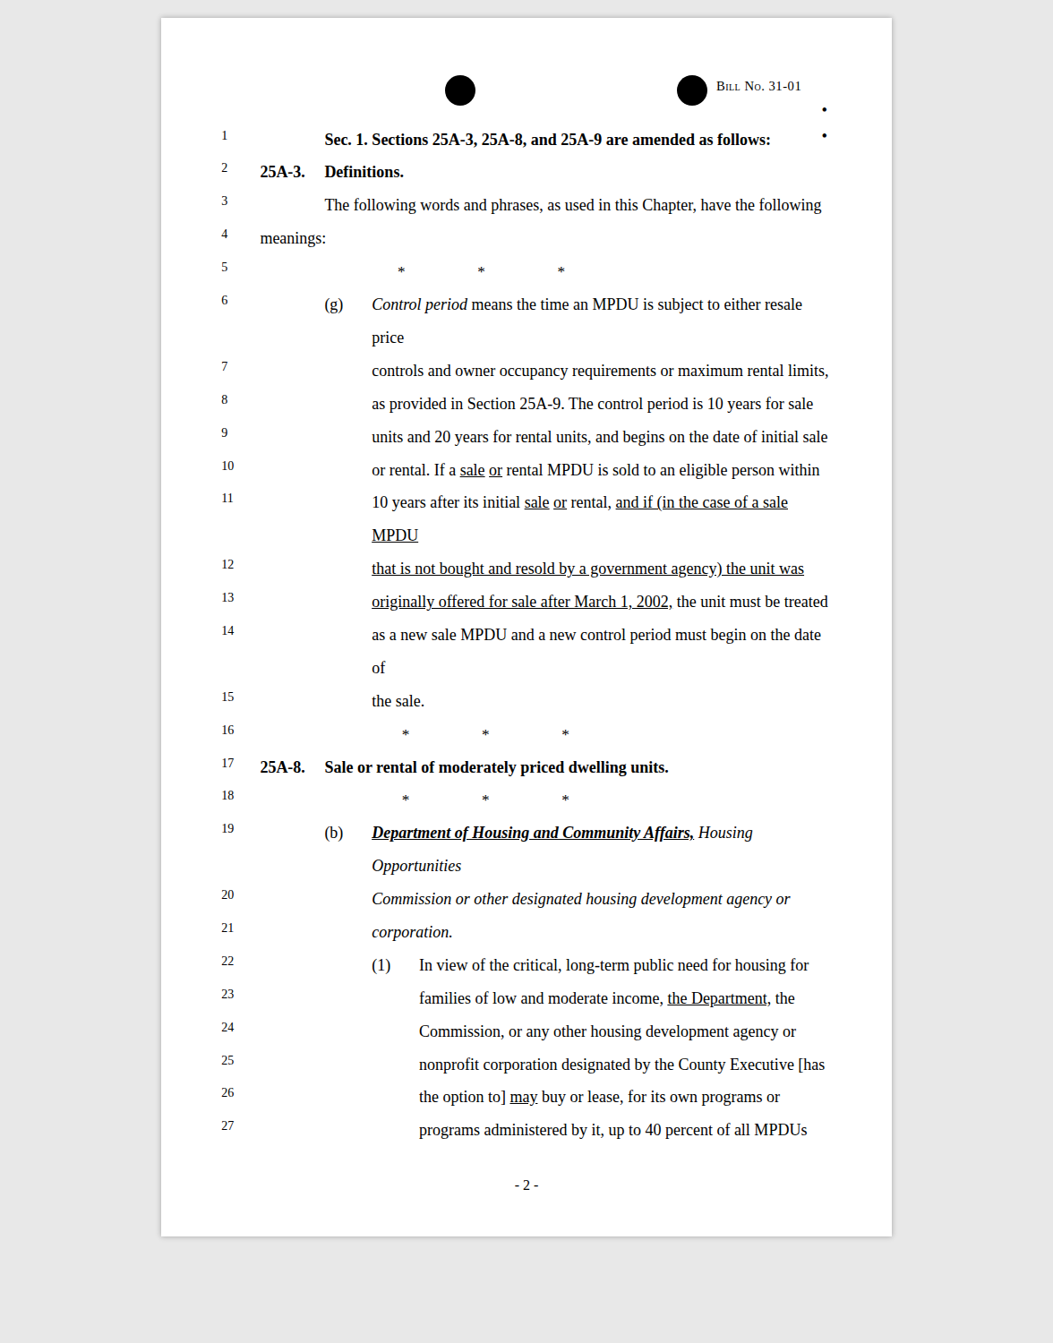Bill No. 31-01
•
•
| 1 | | Sec. 1. Sections 25A-3, 25A-8, and 25A-9 are amended as follows: |
| 2 | 25A-3. | Definitions. |
| 3 | | The following words and phrases, as used in this Chapter, have the following |
| 4 | meanings: |
| 5 | * * * |
| 6 | | (g) | Control period means the time an MPDU is subject to either resale price |
| 7 | | | controls and owner occupancy requirements or maximum rental limits, |
| 8 | | | as provided in Section 25A-9. The control period is 10 years for sale |
| 9 | | | units and 20 years for rental units, and begins on the date of initial sale |
| 10 | | | or rental. If a sale or rental MPDU is sold to an eligible person within |
| 11 | | | 10 years after its initial sale or rental, and if (in the case of a sale MPDU |
| 12 | | | that is not bought and resold by a government agency) the unit was |
| 13 | | | originally offered for sale after March 1, 2002, the unit must be treated |
| 14 | | | as a new sale MPDU and a new control period must begin on the date of |
| 15 | | | the sale. |
| 16 | | * * * |
| 17 | 25A-8. | Sale or rental of moderately priced dwelling units. |
| 18 | | * * * |
| 19 | | (b) | Department of Housing and Community Affairs, Housing Opportunities |
| 20 | | | Commission or other designated housing development agency or |
| 21 | | | corporation. |
| 22 | | | (1) | In view of the critical, long-term public need for housing for |
| 23 | | | | families of low and moderate income, the Department, the |
| 24 | | | | Commission , or any other housing development agency or |
| 25 | | | | nonprofit corporation designated by the County Executive [has |
| 26 | | | | the option to] may buy or lease, for its own programs or |
| 27 | | | | programs administered by it, up to 40 percent of all MPDUs |
- 2 -